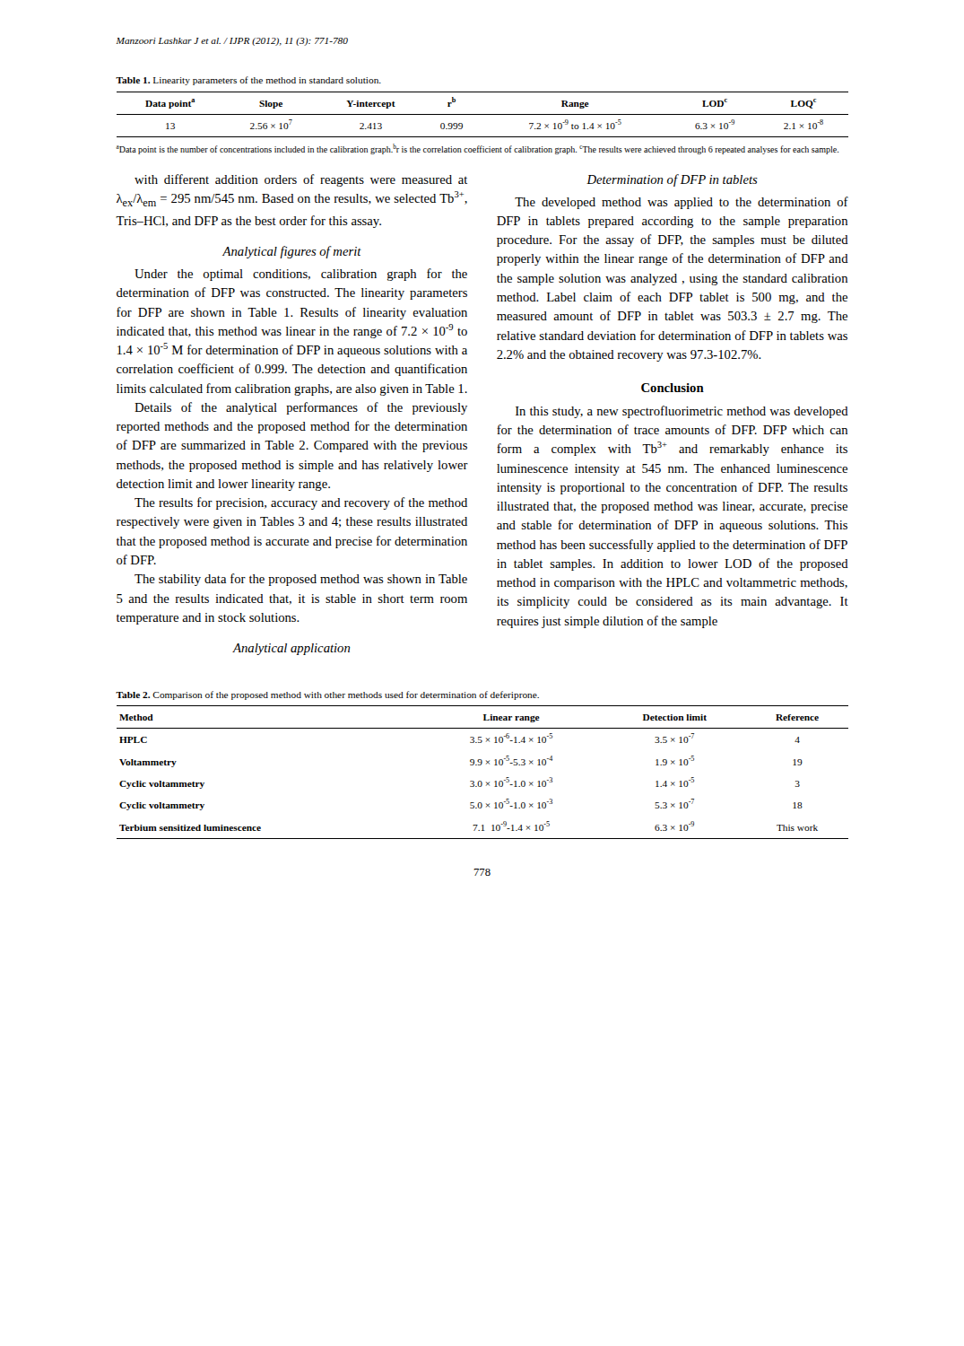Manzoori Lashkar J et al. / IJPR (2012), 11 (3): 771-780
Table 1. Linearity parameters of the method in standard solution.
| Data point a | Slope | Y-intercept | r b | Range | LOD c | LOQ c |
| --- | --- | --- | --- | --- | --- | --- |
| 13 | 2.56 × 10 7 | 2.413 | 0.999 | 7.2 × 10 -9 to 1.4 × 10 -5 | 6.3 × 10 -9 | 2.1 × 10 -8 |
aData point is the number of concentrations included in the calibration graph.br is the correlation coefficient of calibration graph. cThe results were achieved through 6 repeated analyses for each sample.
with different addition orders of reagents were measured at λex/λem = 295 nm/545 nm. Based on the results, we selected Tb3+, Tris–HCl, and DFP as the best order for this assay.
Analytical figures of merit
Under the optimal conditions, calibration graph for the determination of DFP was constructed. The linearity parameters for DFP are shown in Table 1. Results of linearity evaluation indicated that, this method was linear in the range of 7.2 × 10-9 to 1.4 × 10-5 M for determination of DFP in aqueous solutions with a correlation coefficient of 0.999. The detection and quantification limits calculated from calibration graphs, are also given in Table 1.
Details of the analytical performances of the previously reported methods and the proposed method for the determination of DFP are summarized in Table 2. Compared with the previous methods, the proposed method is simple and has relatively lower detection limit and lower linearity range.
The results for precision, accuracy and recovery of the method respectively were given in Tables 3 and 4; these results illustrated that the proposed method is accurate and precise for determination of DFP.
The stability data for the proposed method was shown in Table 5 and the results indicated that, it is stable in short term room temperature and in stock solutions.
Analytical application
Determination of DFP in tablets
The developed method was applied to the determination of DFP in tablets prepared according to the sample preparation procedure. For the assay of DFP, the samples must be diluted properly within the linear range of the determination of DFP and the sample solution was analyzed , using the standard calibration method. Label claim of each DFP tablet is 500 mg, and the measured amount of DFP in tablet was 503.3 ± 2.7 mg. The relative standard deviation for determination of DFP in tablets was 2.2% and the obtained recovery was 97.3-102.7%.
Conclusion
In this study, a new spectrofluorimetric method was developed for the determination of trace amounts of DFP. DFP which can form a complex with Tb3+ and remarkably enhance its luminescence intensity at 545 nm. The enhanced luminescence intensity is proportional to the concentration of DFP. The results illustrated that, the proposed method was linear, accurate, precise and stable for determination of DFP in aqueous solutions. This method has been successfully applied to the determination of DFP in tablet samples. In addition to lower LOD of the proposed method in comparison with the HPLC and voltammetric methods, its simplicity could be considered as its main advantage. It requires just simple dilution of the sample
Table 2. Comparison of the proposed method with other methods used for determination of deferiprone.
| Method | Linear range | Detection limit | Reference |
| --- | --- | --- | --- |
| HPLC | 3.5 × 10 -6 -1.4 × 10 -5 | 3.5 × 10 -7 | 4 |
| Voltammetry | 9.9 × 10 -5 -5.3 × 10 -4 | 1.9 × 10 -5 | 19 |
| Cyclic voltammetry | 3.0 × 10 -5 -1.0 × 10 -3 | 1.4 × 10 -5 | 3 |
| Cyclic voltammetry | 5.0 × 10 -5 -1.0 × 10 -3 | 5.3 × 10 -7 | 18 |
| Terbium sensitized luminescence | 7.1 10 -9 -1.4 × 10 -5 | 6.3 × 10 -9 | This work |
778